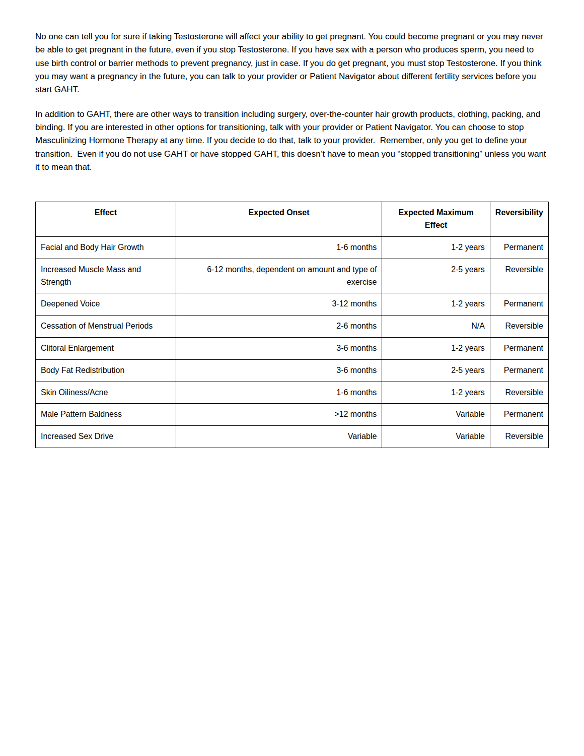No one can tell you for sure if taking Testosterone will affect your ability to get pregnant. You could become pregnant or you may never be able to get pregnant in the future, even if you stop Testosterone. If you have sex with a person who produces sperm, you need to use birth control or barrier methods to prevent pregnancy, just in case. If you do get pregnant, you must stop Testosterone. If you think you may want a pregnancy in the future, you can talk to your provider or Patient Navigator about different fertility services before you start GAHT.
In addition to GAHT, there are other ways to transition including surgery, over-the-counter hair growth products, clothing, packing, and binding. If you are interested in other options for transitioning, talk with your provider or Patient Navigator. You can choose to stop Masculinizing Hormone Therapy at any time. If you decide to do that, talk to your provider. Remember, only you get to define your transition. Even if you do not use GAHT or have stopped GAHT, this doesn’t have to mean you “stopped transitioning” unless you want it to mean that.
| Effect | Expected Onset | Expected Maximum Effect | Reversibility |
| --- | --- | --- | --- |
| Facial and Body Hair Growth | 1-6 months | 1-2 years | Permanent |
| Increased Muscle Mass and Strength | 6-12 months, dependent on amount and type of exercise | 2-5 years | Reversible |
| Deepened Voice | 3-12 months | 1-2 years | Permanent |
| Cessation of Menstrual Periods | 2-6 months | N/A | Reversible |
| Clitoral Enlargement | 3-6 months | 1-2 years | Permanent |
| Body Fat Redistribution | 3-6 months | 2-5 years | Permanent |
| Skin Oiliness/Acne | 1-6 months | 1-2 years | Reversible |
| Male Pattern Baldness | >12 months | Variable | Permanent |
| Increased Sex Drive | Variable | Variable | Reversible |